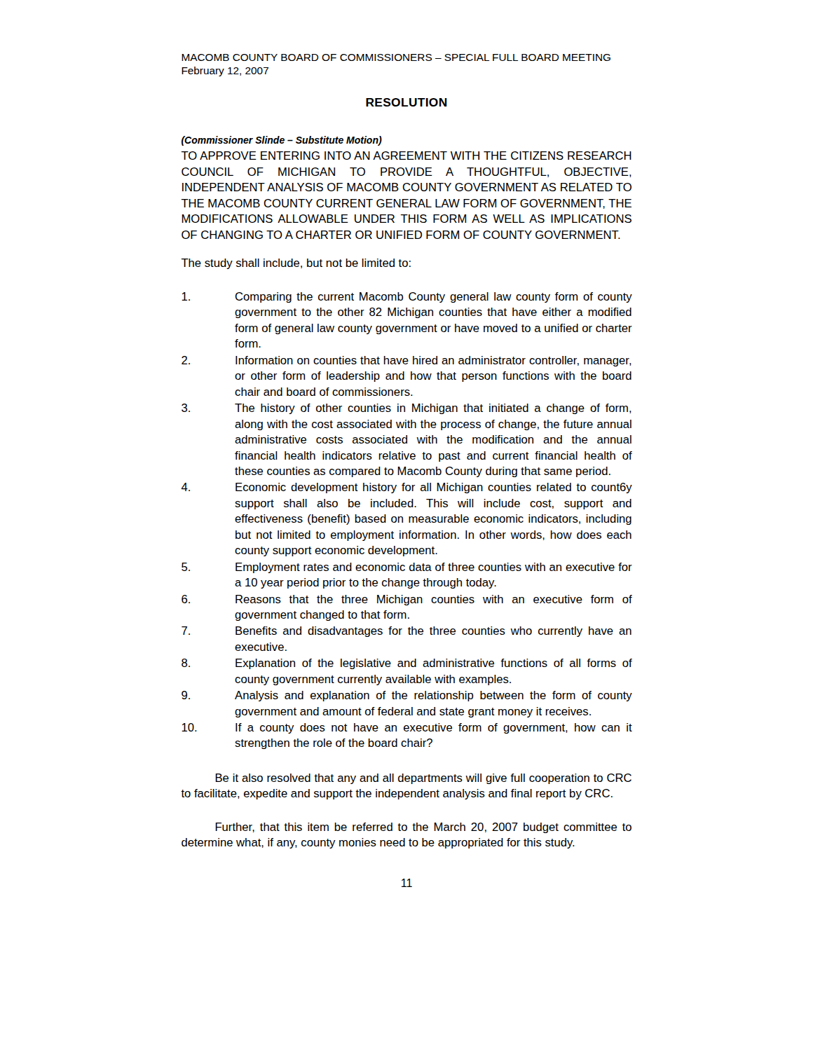MACOMB COUNTY BOARD OF COMMISSIONERS – SPECIAL FULL BOARD MEETING
February 12, 2007
RESOLUTION
(Commissioner Slinde – Substitute Motion)
TO APPROVE ENTERING INTO AN AGREEMENT WITH THE CITIZENS RESEARCH COUNCIL OF MICHIGAN TO PROVIDE A THOUGHTFUL, OBJECTIVE, INDEPENDENT ANALYSIS OF MACOMB COUNTY GOVERNMENT AS RELATED TO THE MACOMB COUNTY CURRENT GENERAL LAW FORM OF GOVERNMENT, THE MODIFICATIONS ALLOWABLE UNDER THIS FORM AS WELL AS IMPLICATIONS OF CHANGING TO A CHARTER OR UNIFIED FORM OF COUNTY GOVERNMENT.
The study shall include, but not be limited to:
1. Comparing the current Macomb County general law county form of county government to the other 82 Michigan counties that have either a modified form of general law county government or have moved to a unified or charter form.
2. Information on counties that have hired an administrator controller, manager, or other form of leadership and how that person functions with the board chair and board of commissioners.
3. The history of other counties in Michigan that initiated a change of form, along with the cost associated with the process of change, the future annual administrative costs associated with the modification and the annual financial health indicators relative to past and current financial health of these counties as compared to Macomb County during that same period.
4. Economic development history for all Michigan counties related to count6y support shall also be included. This will include cost, support and effectiveness (benefit) based on measurable economic indicators, including but not limited to employment information. In other words, how does each county support economic development.
5. Employment rates and economic data of three counties with an executive for a 10 year period prior to the change through today.
6. Reasons that the three Michigan counties with an executive form of government changed to that form.
7. Benefits and disadvantages for the three counties who currently have an executive.
8. Explanation of the legislative and administrative functions of all forms of county government currently available with examples.
9. Analysis and explanation of the relationship between the form of county government and amount of federal and state grant money it receives.
10. If a county does not have an executive form of government, how can it strengthen the role of the board chair?
Be it also resolved that any and all departments will give full cooperation to CRC to facilitate, expedite and support the independent analysis and final report by CRC.
Further, that this item be referred to the March 20, 2007 budget committee to determine what, if any, county monies need to be appropriated for this study.
11